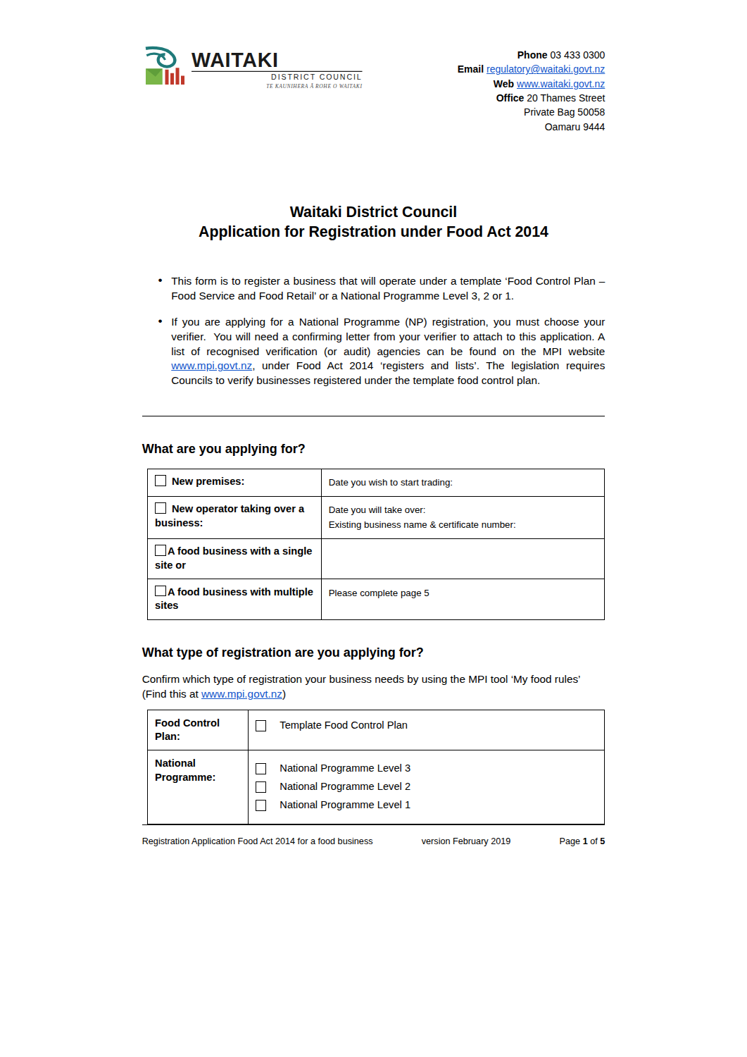WAITAKI DISTRICT COUNCIL TE KAUNIHERA Ā ROHE O WAITAKI
Phone 03 433 0300
Email regulatory@waitaki.govt.nz
Web www.waitaki.govt.nz
Office 20 Thames Street
Private Bag 50058
Oamaru 9444
Waitaki District Council Application for Registration under Food Act 2014
This form is to register a business that will operate under a template ‘Food Control Plan – Food Service and Food Retail’ or a National Programme Level 3, 2 or 1.
If you are applying for a National Programme (NP) registration, you must choose your verifier. You will need a confirming letter from your verifier to attach to this application. A list of recognised verification (or audit) agencies can be found on the MPI website www.mpi.govt.nz, under Food Act 2014 ‘registers and lists’. The legislation requires Councils to verify businesses registered under the template food control plan.
What are you applying for?
| New premises: | Date you wish to start trading: |
| New operator taking over a business: | Date you will take over: Existing business name & certificate number: |
| A food business with a single site or | |
| A food business with multiple sites | Please complete page 5 |
What type of registration are you applying for?
Confirm which type of registration your business needs by using the MPI tool ‘My food rules’
(Find this at www.mpi.govt.nz)
| Food Control Plan: | Template Food Control Plan |
| National Programme: | National Programme Level 3 National Programme Level 2 National Programme Level 1 |
Registration Application Food Act 2014 for a food business
version February 2019
Page 1 of 5